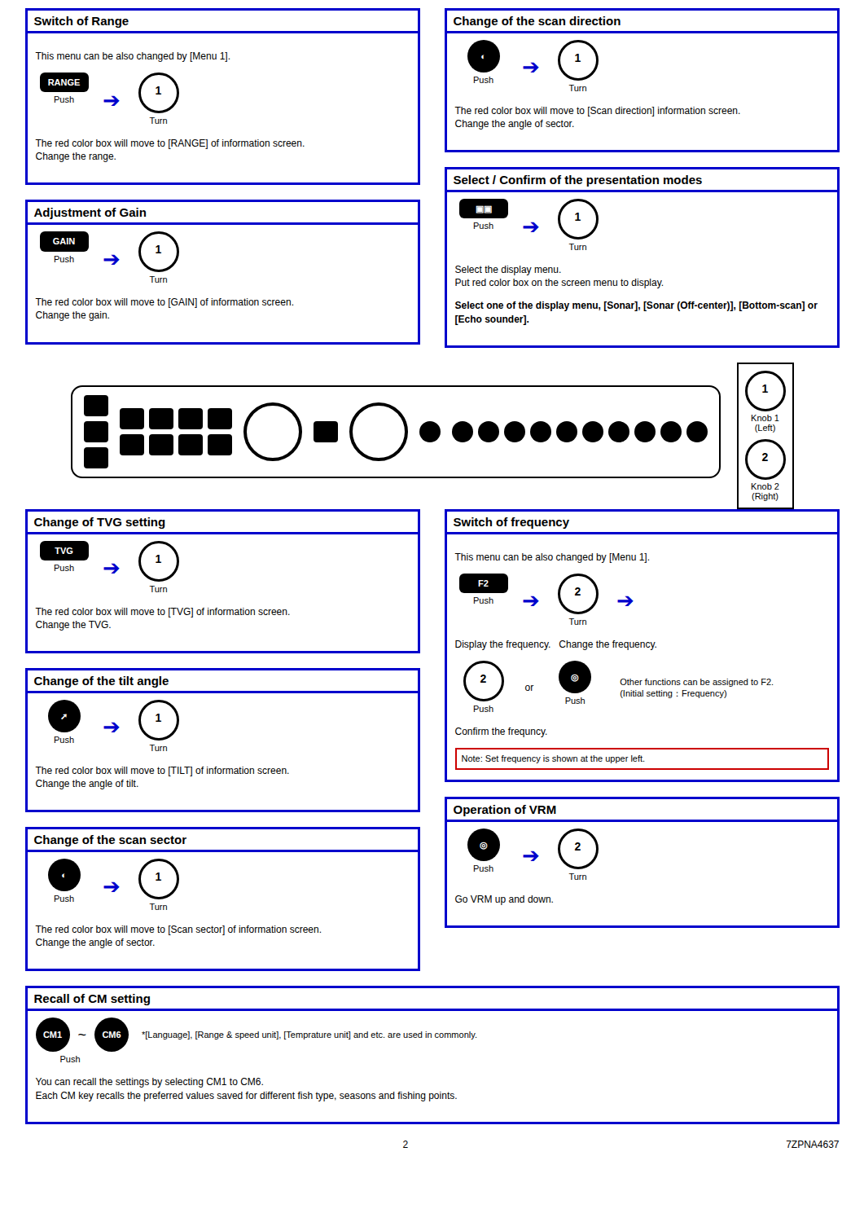Switch of Range
This menu can be also changed by [Menu 1].
RANGE
Push
➔
1
Turn
The red color box will move to [RANGE] of information screen.
Change the range.
Adjustment of Gain
GAIN
Push
➔
1
Turn
The red color box will move to [GAIN] of information screen.
Change the gain.
Change of the scan direction
◐
Push
➔
1
Turn
The red color box will move to [Scan direction] information screen.
Change the angle of sector.
Select / Confirm of the presentation modes
▣▣
Push
➔
1
Turn
Select the display menu.
Put red color box on the screen menu to display.
Select one of the display menu, [Sonar], [Sonar (Off-center)], [Bottom-scan] or [Echo sounder].
1
Knob 1
(Left)
2
Knob 2
(Right)
Change of TVG setting
TVG
Push
➔
1
Turn
The red color box will move to [TVG] of information screen.
Change the TVG.
Change of the tilt angle
➚
Push
➔
1
Turn
The red color box will move to [TILT] of information screen.
Change the angle of tilt.
Change of the scan sector
◐
Push
➔
1
Turn
The red color box will move to [Scan sector] of information screen.
Change the angle of sector.
Switch of frequency
This menu can be also changed by [Menu 1].
F2
Push
➔
2
Turn
➔
Display the frequency. Change the frequency.
2
Push
or
◎
Push
Other functions can be assigned to F2.
(Initial setting：Frequency)
Confirm the frequncy.
Note: Set frequency is shown at the upper left.
Operation of VRM
◎
Push
➔
2
Turn
Go VRM up and down.
Recall of CM setting
CM1 ~ CM6 *[Language], [Range & speed unit], [Temprature unit] and etc. are used in commonly.
Push
You can recall the settings by selecting CM1 to CM6.
Each CM key recalls the preferred values saved for different fish type, seasons and fishing points.
2
7ZPNA4637